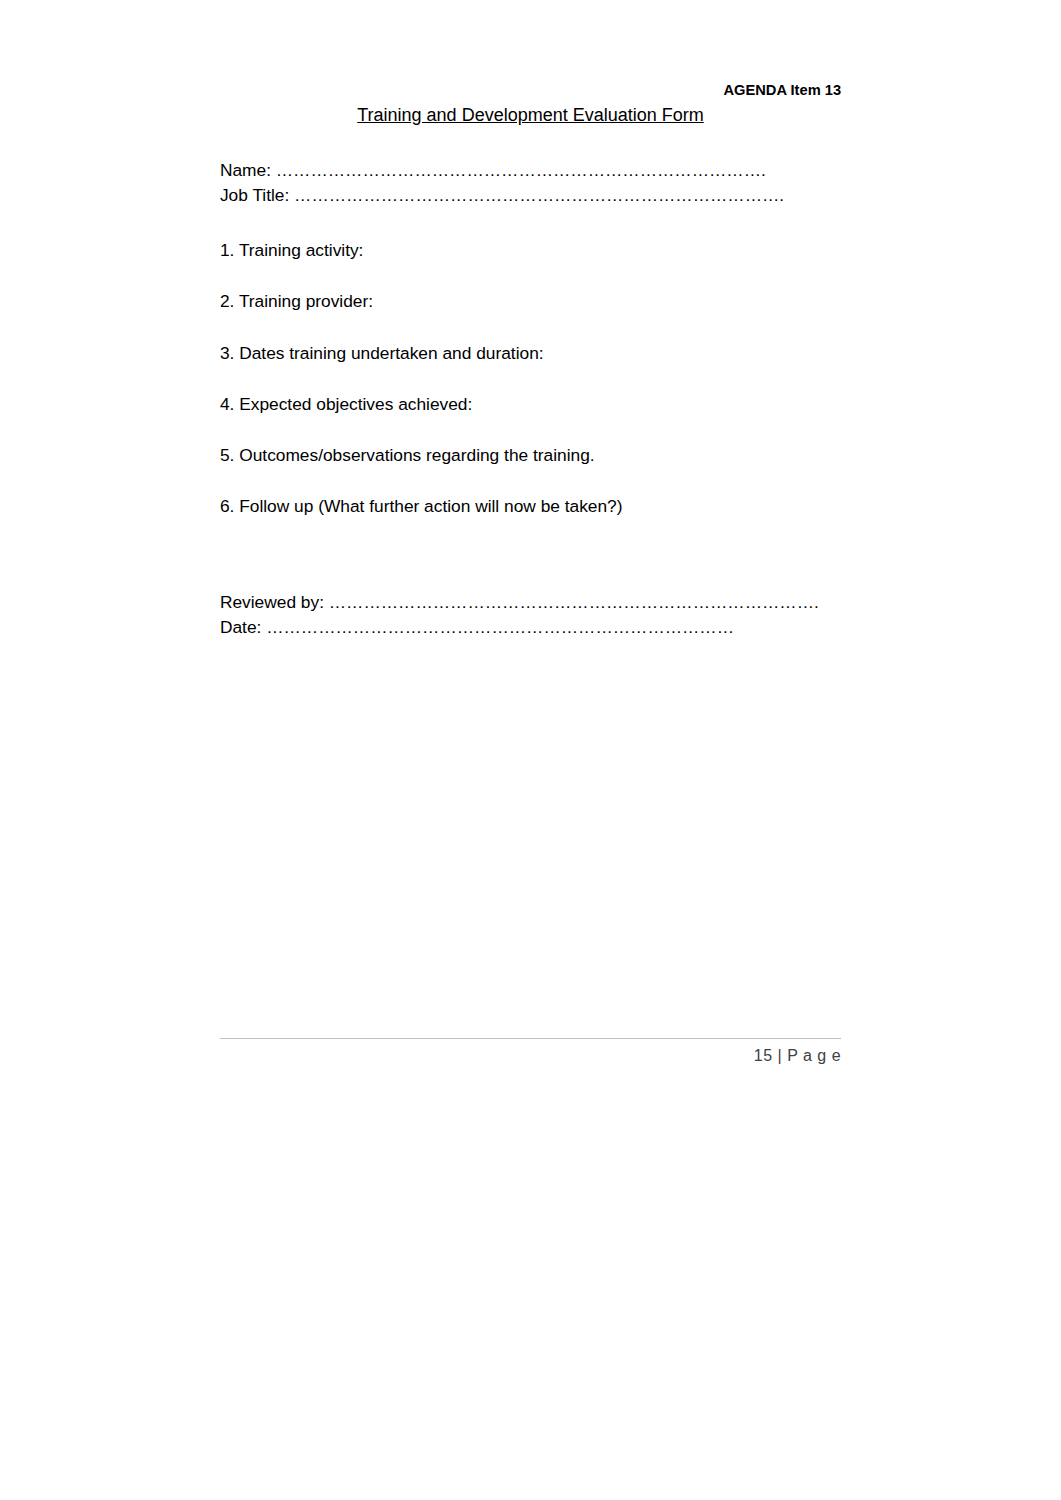AGENDA Item 13
Training and Development Evaluation Form
Name: ………………………………………………………………………….
Job Title: ………………………………………………………………………….
1. Training activity:
2. Training provider:
3. Dates training undertaken and duration:
4. Expected objectives achieved:
5. Outcomes/observations regarding the training.
6. Follow up (What further action will now be taken?)
Reviewed by: ………………………………………………………………………….
Date: ………………………………………………………………………
15 | P a g e